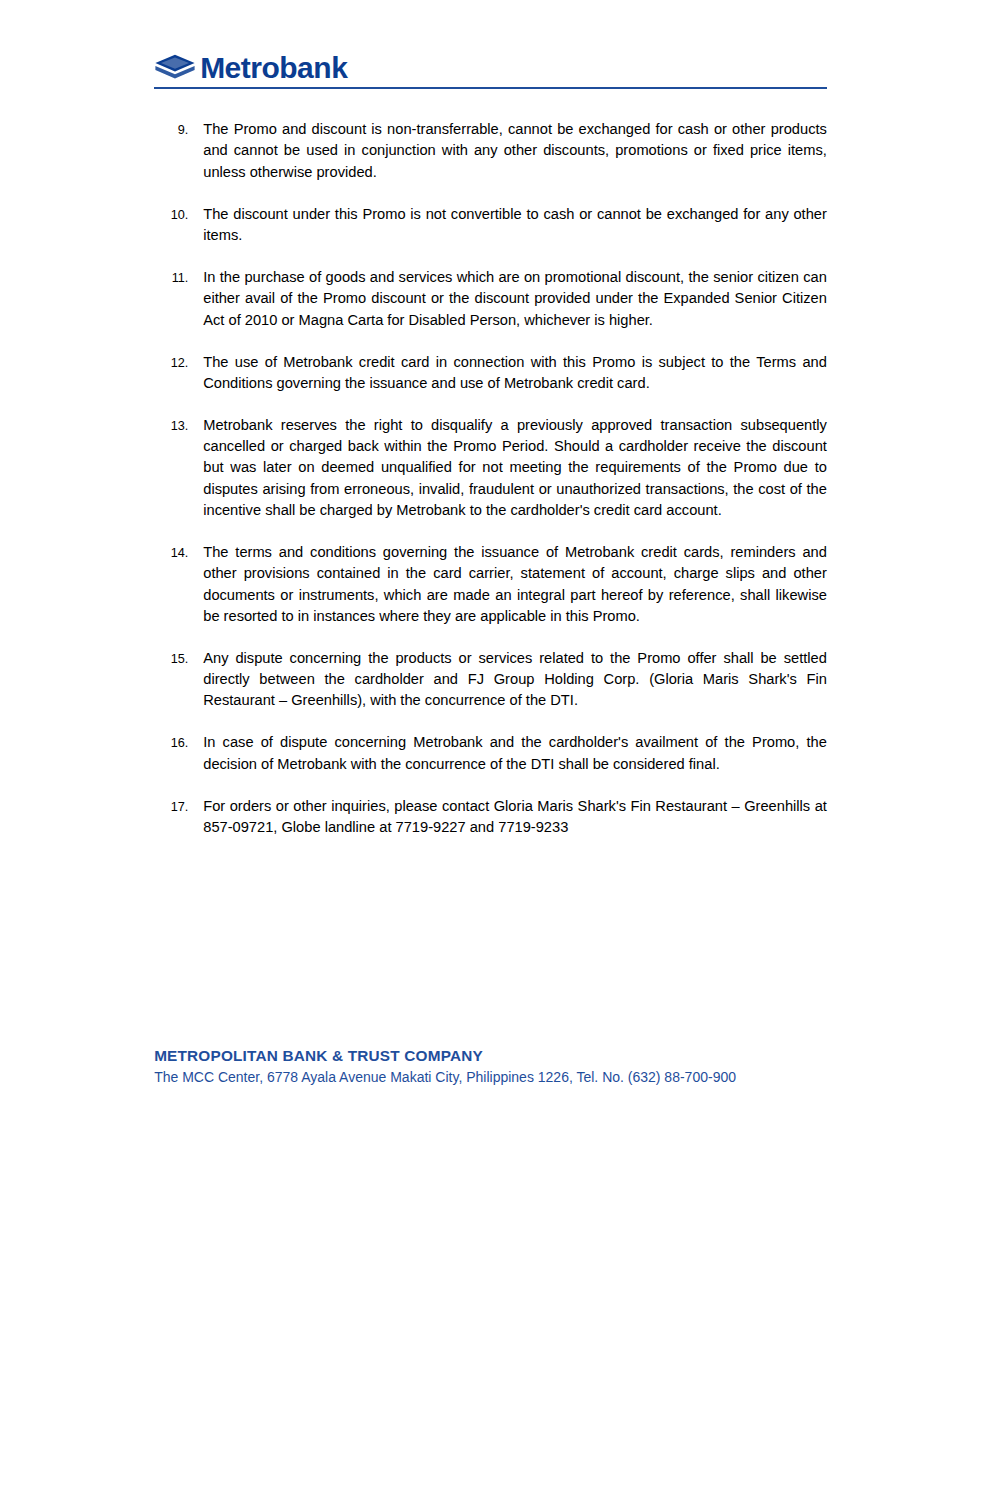Metrobank
The Promo and discount is non-transferrable, cannot be exchanged for cash or other products and cannot be used in conjunction with any other discounts, promotions or fixed price items, unless otherwise provided.
The discount under this Promo is not convertible to cash or cannot be exchanged for any other items.
In the purchase of goods and services which are on promotional discount, the senior citizen can either avail of the Promo discount or the discount provided under the Expanded Senior Citizen Act of 2010 or Magna Carta for Disabled Person, whichever is higher.
The use of Metrobank credit card in connection with this Promo is subject to the Terms and Conditions governing the issuance and use of Metrobank credit card.
Metrobank reserves the right to disqualify a previously approved transaction subsequently cancelled or charged back within the Promo Period. Should a cardholder receive the discount but was later on deemed unqualified for not meeting the requirements of the Promo due to disputes arising from erroneous, invalid, fraudulent or unauthorized transactions, the cost of the incentive shall be charged by Metrobank to the cardholder's credit card account.
The terms and conditions governing the issuance of Metrobank credit cards, reminders and other provisions contained in the card carrier, statement of account, charge slips and other documents or instruments, which are made an integral part hereof by reference, shall likewise be resorted to in instances where they are applicable in this Promo.
Any dispute concerning the products or services related to the Promo offer shall be settled directly between the cardholder and FJ Group Holding Corp. (Gloria Maris Shark's Fin Restaurant – Greenhills), with the concurrence of the DTI.
In case of dispute concerning Metrobank and the cardholder's availment of the Promo, the decision of Metrobank with the concurrence of the DTI shall be considered final.
For orders or other inquiries, please contact Gloria Maris Shark's Fin Restaurant – Greenhills at 857-09721, Globe landline at 7719-9227 and 7719-9233
METROPOLITAN BANK & TRUST COMPANY
The MCC Center, 6778 Ayala Avenue Makati City, Philippines 1226, Tel. No. (632) 88-700-900